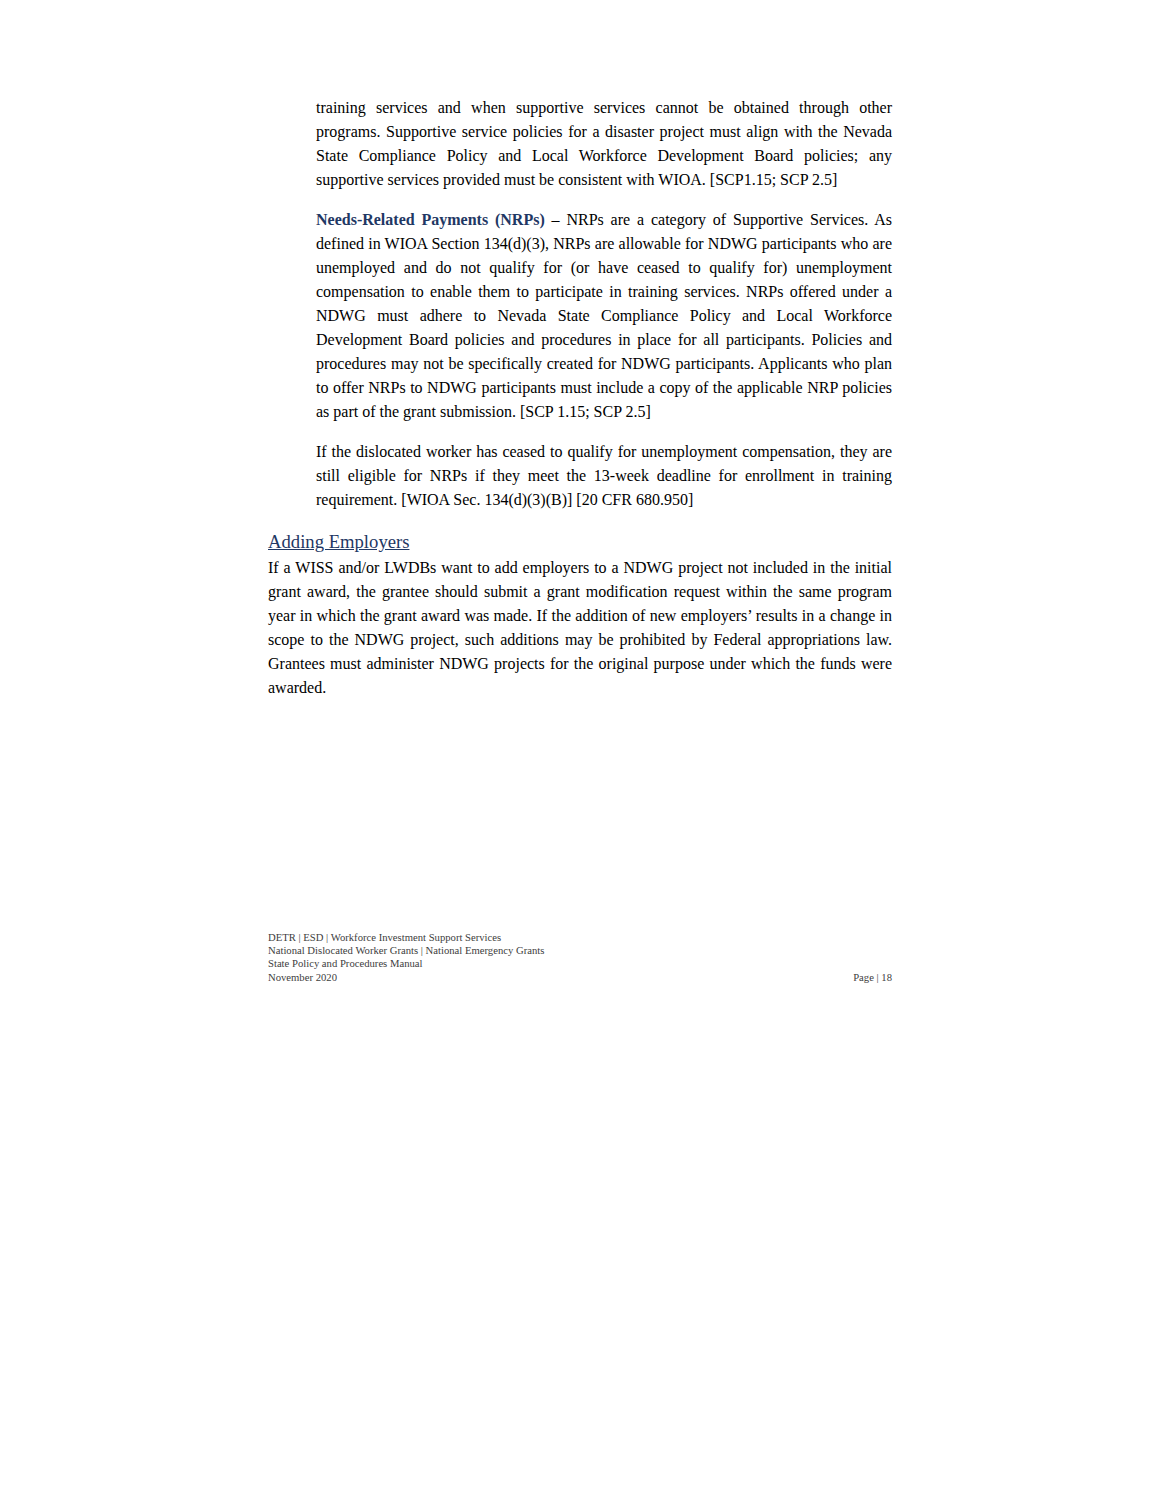training services and when supportive services cannot be obtained through other programs. Supportive service policies for a disaster project must align with the Nevada State Compliance Policy and Local Workforce Development Board policies; any supportive services provided must be consistent with WIOA. [SCP1.15; SCP 2.5]
Needs-Related Payments (NRPs) – NRPs are a category of Supportive Services. As defined in WIOA Section 134(d)(3), NRPs are allowable for NDWG participants who are unemployed and do not qualify for (or have ceased to qualify for) unemployment compensation to enable them to participate in training services. NRPs offered under a NDWG must adhere to Nevada State Compliance Policy and Local Workforce Development Board policies and procedures in place for all participants. Policies and procedures may not be specifically created for NDWG participants. Applicants who plan to offer NRPs to NDWG participants must include a copy of the applicable NRP policies as part of the grant submission. [SCP 1.15; SCP 2.5]
If the dislocated worker has ceased to qualify for unemployment compensation, they are still eligible for NRPs if they meet the 13-week deadline for enrollment in training requirement. [WIOA Sec. 134(d)(3)(B)] [20 CFR 680.950]
Adding Employers
If a WISS and/or LWDBs want to add employers to a NDWG project not included in the initial grant award, the grantee should submit a grant modification request within the same program year in which the grant award was made. If the addition of new employers’ results in a change in scope to the NDWG project, such additions may be prohibited by Federal appropriations law. Grantees must administer NDWG projects for the original purpose under which the funds were awarded.
DETR | ESD | Workforce Investment Support Services National Dislocated Worker Grants | National Emergency Grants State Policy and Procedures Manual November 2020 Page | 18